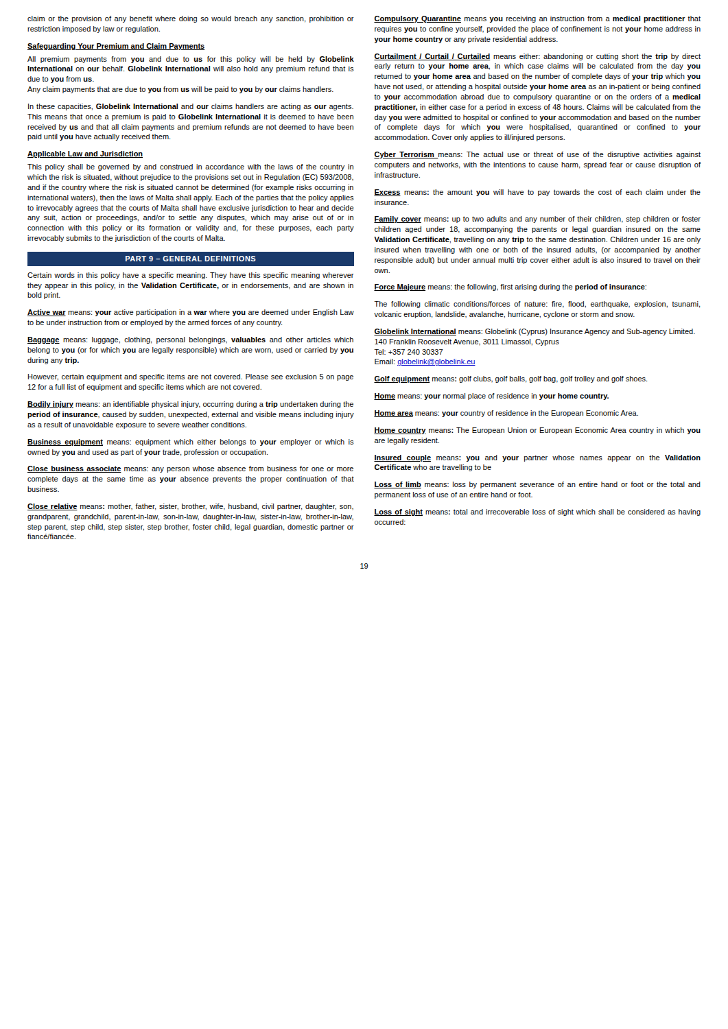claim or the provision of any benefit where doing so would breach any sanction, prohibition or restriction imposed by law or regulation.
Safeguarding Your Premium and Claim Payments
All premium payments from you and due to us for this policy will be held by Globelink International on our behalf. Globelink International will also hold any premium refund that is due to you from us.
Any claim payments that are due to you from us will be paid to you by our claims handlers.
In these capacities, Globelink International and our claims handlers are acting as our agents. This means that once a premium is paid to Globelink International it is deemed to have been received by us and that all claim payments and premium refunds are not deemed to have been paid until you have actually received them.
Applicable Law and Jurisdiction
This policy shall be governed by and construed in accordance with the laws of the country in which the risk is situated, without prejudice to the provisions set out in Regulation (EC) 593/2008, and if the country where the risk is situated cannot be determined (for example risks occurring in international waters), then the laws of Malta shall apply. Each of the parties that the policy applies to irrevocably agrees that the courts of Malta shall have exclusive jurisdiction to hear and decide any suit, action or proceedings, and/or to settle any disputes, which may arise out of or in connection with this policy or its formation or validity and, for these purposes, each party irrevocably submits to the jurisdiction of the courts of Malta.
PART 9 – GENERAL DEFINITIONS
Certain words in this policy have a specific meaning. They have this specific meaning wherever they appear in this policy, in the Validation Certificate, or in endorsements, and are shown in bold print.
Active war means: your active participation in a war where you are deemed under English Law to be under instruction from or employed by the armed forces of any country.
Baggage means: luggage, clothing, personal belongings, valuables and other articles which belong to you (or for which you are legally responsible) which are worn, used or carried by you during any trip.
However, certain equipment and specific items are not covered. Please see exclusion 5 on page 12 for a full list of equipment and specific items which are not covered.
Bodily injury means: an identifiable physical injury, occurring during a trip undertaken during the period of insurance, caused by sudden, unexpected, external and visible means including injury as a result of unavoidable exposure to severe weather conditions.
Business equipment means: equipment which either belongs to your employer or which is owned by you and used as part of your trade, profession or occupation.
Close business associate means: any person whose absence from business for one or more complete days at the same time as your absence prevents the proper continuation of that business.
Close relative means: mother, father, sister, brother, wife, husband, civil partner, daughter, son, grandparent, grandchild, parent-in-law, son-in-law, daughter-in-law, sister-in-law, brother-in-law, step parent, step child, step sister, step brother, foster child, legal guardian, domestic partner or fiancé/fiancée.
Compulsory Quarantine means you receiving an instruction from a medical practitioner that requires you to confine yourself, provided the place of confinement is not your home address in your home country or any private residential address.
Curtailment / Curtail / Curtailed means either: abandoning or cutting short the trip by direct early return to your home area, in which case claims will be calculated from the day you returned to your home area and based on the number of complete days of your trip which you have not used, or attending a hospital outside your home area as an in-patient or being confined to your accommodation abroad due to compulsory quarantine or on the orders of a medical practitioner, in either case for a period in excess of 48 hours. Claims will be calculated from the day you were admitted to hospital or confined to your accommodation and based on the number of complete days for which you were hospitalised, quarantined or confined to your accommodation. Cover only applies to ill/injured persons.
Cyber Terrorism means: The actual use or threat of use of the disruptive activities against computers and networks, with the intentions to cause harm, spread fear or cause disruption of infrastructure.
Excess means: the amount you will have to pay towards the cost of each claim under the insurance.
Family cover means: up to two adults and any number of their children, step children or foster children aged under 18, accompanying the parents or legal guardian insured on the same Validation Certificate, travelling on any trip to the same destination. Children under 16 are only insured when travelling with one or both of the insured adults, (or accompanied by another responsible adult) but under annual multi trip cover either adult is also insured to travel on their own.
Force Majeure means: the following, first arising during the period of insurance:
The following climatic conditions/forces of nature: fire, flood, earthquake, explosion, tsunami, volcanic eruption, landslide, avalanche, hurricane, cyclone or storm and snow.
Globelink International means: Globelink (Cyprus) Insurance Agency and Sub-agency Limited.
140 Franklin Roosevelt Avenue, 3011 Limassol, Cyprus
Tel: +357 240 30337
Email: globelink@globelink.eu
Golf equipment means: golf clubs, golf balls, golf bag, golf trolley and golf shoes.
Home means: your normal place of residence in your home country.
Home area means: your country of residence in the European Economic Area.
Home country means: The European Union or European Economic Area country in which you are legally resident.
Insured couple means: you and your partner whose names appear on the Validation Certificate who are travelling to be
Loss of limb means: loss by permanent severance of an entire hand or foot or the total and permanent loss of use of an entire hand or foot.
Loss of sight means: total and irrecoverable loss of sight which shall be considered as having occurred:
19